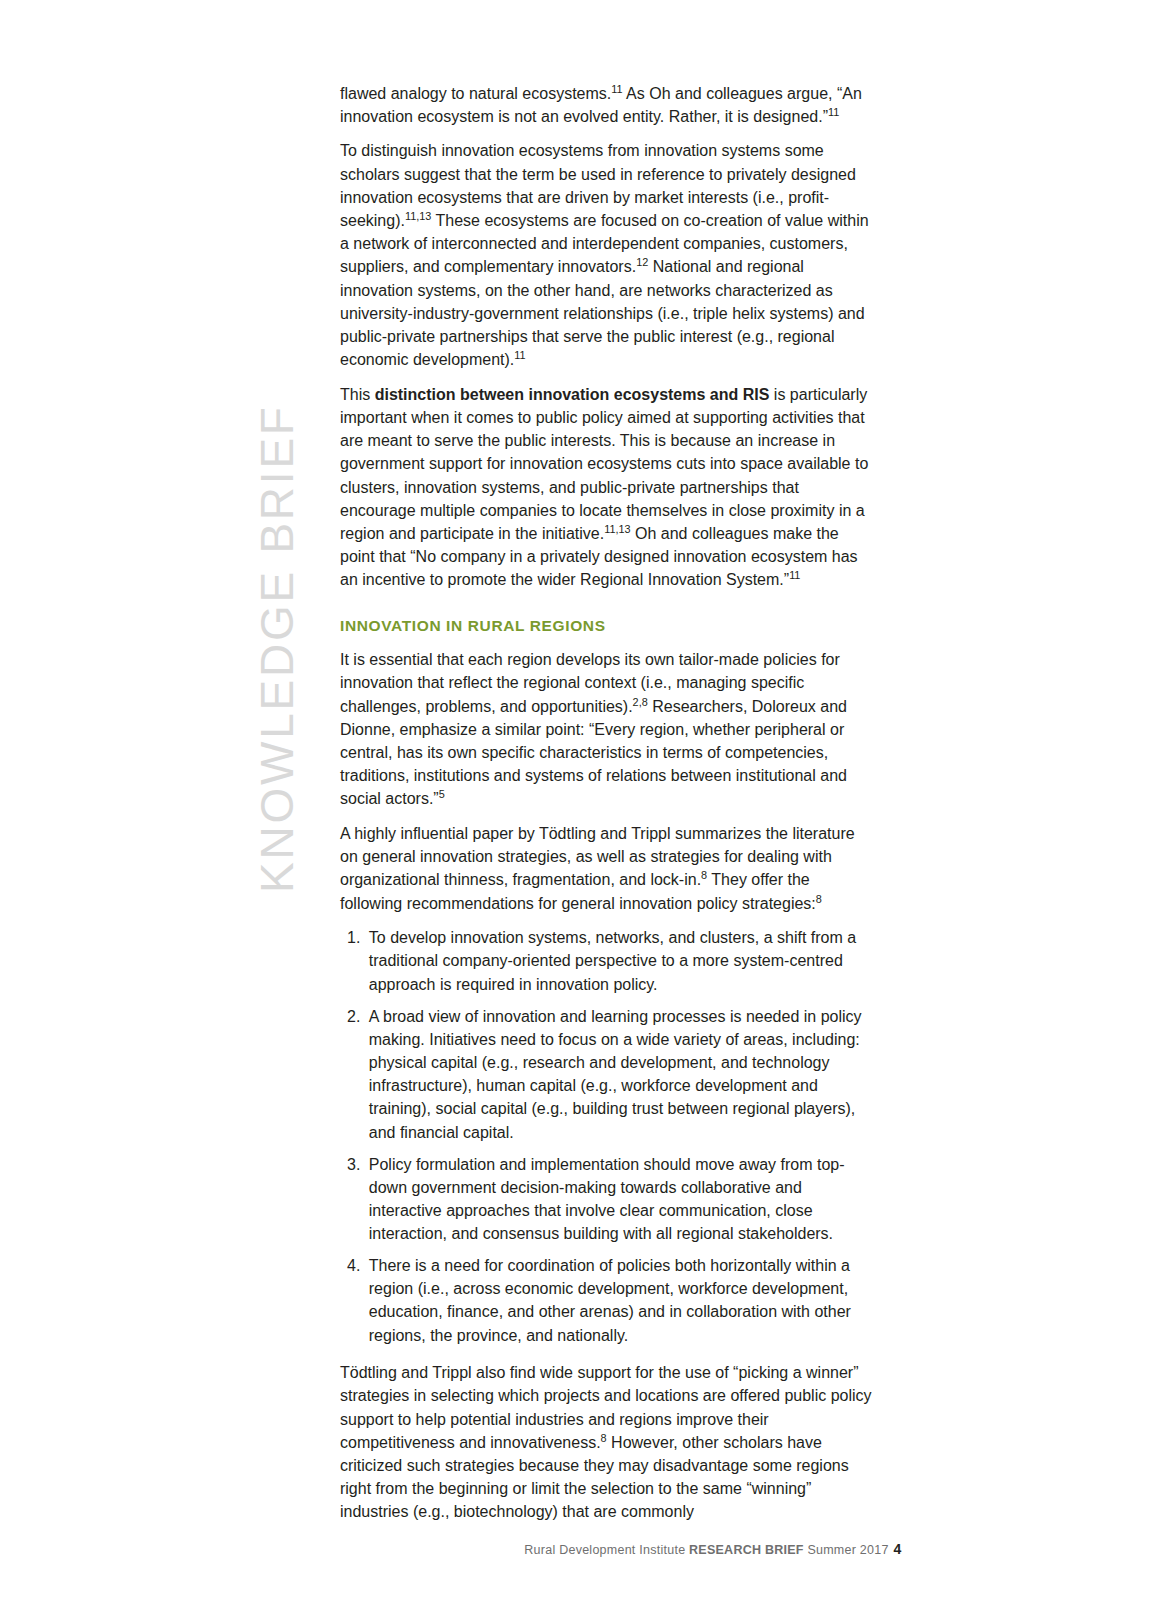KNOWLEDGE BRIEF
flawed analogy to natural ecosystems.11 As Oh and colleagues argue, “An innovation ecosystem is not an evolved entity. Rather, it is designed.”11
To distinguish innovation ecosystems from innovation systems some scholars suggest that the term be used in reference to privately designed innovation ecosystems that are driven by market interests (i.e., profit-seeking).11,13 These ecosystems are focused on co-creation of value within a network of interconnected and interdependent companies, customers, suppliers, and complementary innovators.12 National and regional innovation systems, on the other hand, are networks characterized as university-industry-government relationships (i.e., triple helix systems) and public-private partnerships that serve the public interest (e.g., regional economic development).11
This distinction between innovation ecosystems and RIS is particularly important when it comes to public policy aimed at supporting activities that are meant to serve the public interests. This is because an increase in government support for innovation ecosystems cuts into space available to clusters, innovation systems, and public-private partnerships that encourage multiple companies to locate themselves in close proximity in a region and participate in the initiative.11,13 Oh and colleagues make the point that “No company in a privately designed innovation ecosystem has an incentive to promote the wider Regional Innovation System.”11
Innovation in Rural Regions
It is essential that each region develops its own tailor-made policies for innovation that reflect the regional context (i.e., managing specific challenges, problems, and opportunities).2,8 Researchers, Doloreux and Dionne, emphasize a similar point: “Every region, whether peripheral or central, has its own specific characteristics in terms of competencies, traditions, institutions and systems of relations between institutional and social actors.”5
A highly influential paper by Tödtling and Trippl summarizes the literature on general innovation strategies, as well as strategies for dealing with organizational thinness, fragmentation, and lock-in.8 They offer the following recommendations for general innovation policy strategies:8
To develop innovation systems, networks, and clusters, a shift from a traditional company-oriented perspective to a more system-centred approach is required in innovation policy.
A broad view of innovation and learning processes is needed in policy making. Initiatives need to focus on a wide variety of areas, including: physical capital (e.g., research and development, and technology infrastructure), human capital (e.g., workforce development and training), social capital (e.g., building trust between regional players), and financial capital.
Policy formulation and implementation should move away from top-down government decision-making towards collaborative and interactive approaches that involve clear communication, close interaction, and consensus building with all regional stakeholders.
There is a need for coordination of policies both horizontally within a region (i.e., across economic development, workforce development, education, finance, and other arenas) and in collaboration with other regions, the province, and nationally.
Tödtling and Trippl also find wide support for the use of “picking a winner” strategies in selecting which projects and locations are offered public policy support to help potential industries and regions improve their competitiveness and innovativeness.8 However, other scholars have criticized such strategies because they may disadvantage some regions right from the beginning or limit the selection to the same “winning” industries (e.g., biotechnology) that are commonly
Rural Development Institute RESEARCH BRIEF Summer 20174